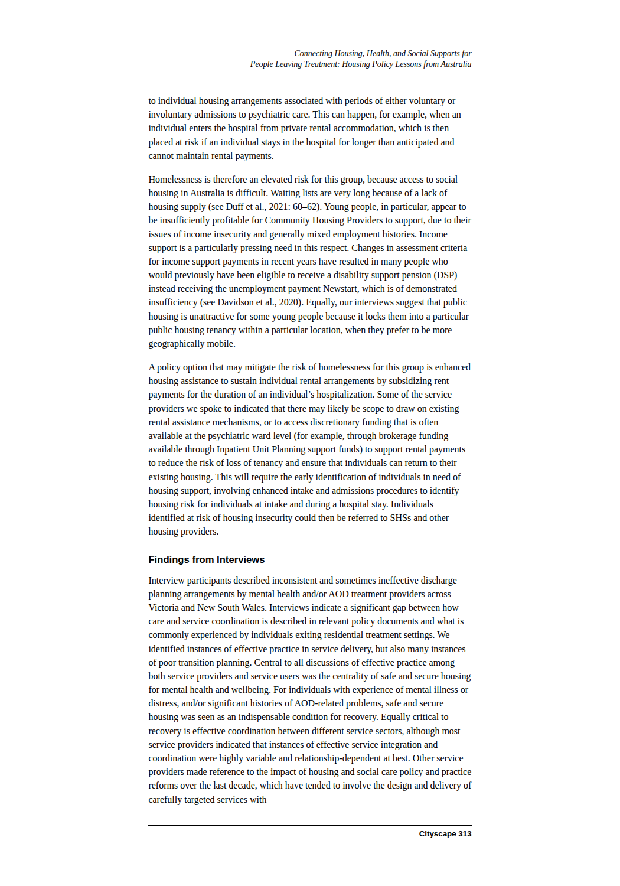Connecting Housing, Health, and Social Supports for
People Leaving Treatment: Housing Policy Lessons from Australia
to individual housing arrangements associated with periods of either voluntary or involuntary admissions to psychiatric care. This can happen, for example, when an individual enters the hospital from private rental accommodation, which is then placed at risk if an individual stays in the hospital for longer than anticipated and cannot maintain rental payments.
Homelessness is therefore an elevated risk for this group, because access to social housing in Australia is difficult. Waiting lists are very long because of a lack of housing supply (see Duff et al., 2021: 60–62). Young people, in particular, appear to be insufficiently profitable for Community Housing Providers to support, due to their issues of income insecurity and generally mixed employment histories. Income support is a particularly pressing need in this respect. Changes in assessment criteria for income support payments in recent years have resulted in many people who would previously have been eligible to receive a disability support pension (DSP) instead receiving the unemployment payment Newstart, which is of demonstrated insufficiency (see Davidson et al., 2020). Equally, our interviews suggest that public housing is unattractive for some young people because it locks them into a particular public housing tenancy within a particular location, when they prefer to be more geographically mobile.
A policy option that may mitigate the risk of homelessness for this group is enhanced housing assistance to sustain individual rental arrangements by subsidizing rent payments for the duration of an individual’s hospitalization. Some of the service providers we spoke to indicated that there may likely be scope to draw on existing rental assistance mechanisms, or to access discretionary funding that is often available at the psychiatric ward level (for example, through brokerage funding available through Inpatient Unit Planning support funds) to support rental payments to reduce the risk of loss of tenancy and ensure that individuals can return to their existing housing. This will require the early identification of individuals in need of housing support, involving enhanced intake and admissions procedures to identify housing risk for individuals at intake and during a hospital stay. Individuals identified at risk of housing insecurity could then be referred to SHSs and other housing providers.
Findings from Interviews
Interview participants described inconsistent and sometimes ineffective discharge planning arrangements by mental health and/or AOD treatment providers across Victoria and New South Wales. Interviews indicate a significant gap between how care and service coordination is described in relevant policy documents and what is commonly experienced by individuals exiting residential treatment settings. We identified instances of effective practice in service delivery, but also many instances of poor transition planning. Central to all discussions of effective practice among both service providers and service users was the centrality of safe and secure housing for mental health and wellbeing. For individuals with experience of mental illness or distress, and/or significant histories of AOD-related problems, safe and secure housing was seen as an indispensable condition for recovery. Equally critical to recovery is effective coordination between different service sectors, although most service providers indicated that instances of effective service integration and coordination were highly variable and relationship-dependent at best. Other service providers made reference to the impact of housing and social care policy and practice reforms over the last decade, which have tended to involve the design and delivery of carefully targeted services with
Cityscape 313